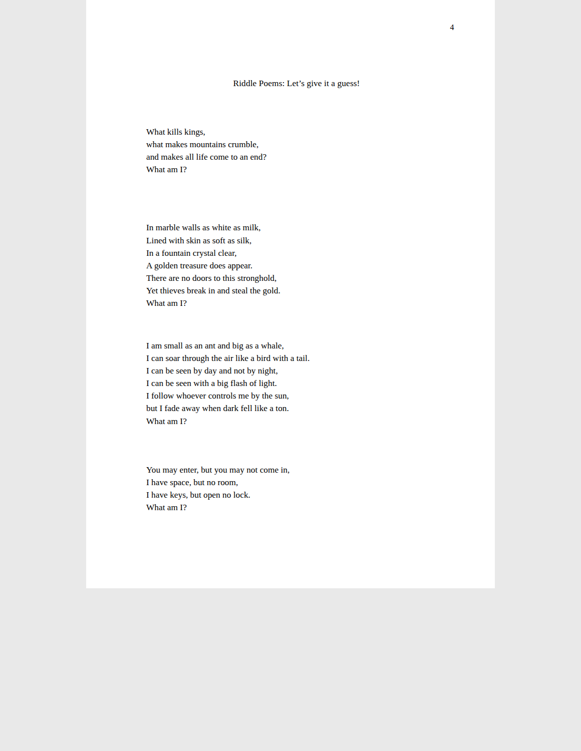4
Riddle Poems: Let’s give it a guess!
What kills kings,
what makes mountains crumble,
and makes all life come to an end?
What am I?
In marble walls as white as milk,
Lined with skin as soft as silk,
In a fountain crystal clear,
A golden treasure does appear.
There are no doors to this stronghold,
Yet thieves break in and steal the gold.
What am I?
I am small as an ant and big as a whale,
I can soar through the air like a bird with a tail.
I can be seen by day and not by night,
I can be seen with a big flash of light.
I follow whoever controls me by the sun,
but I fade away when dark fell like a ton.
What am I?
You may enter, but you may not come in,
I have space, but no room,
I have keys, but open no lock.
What am I?